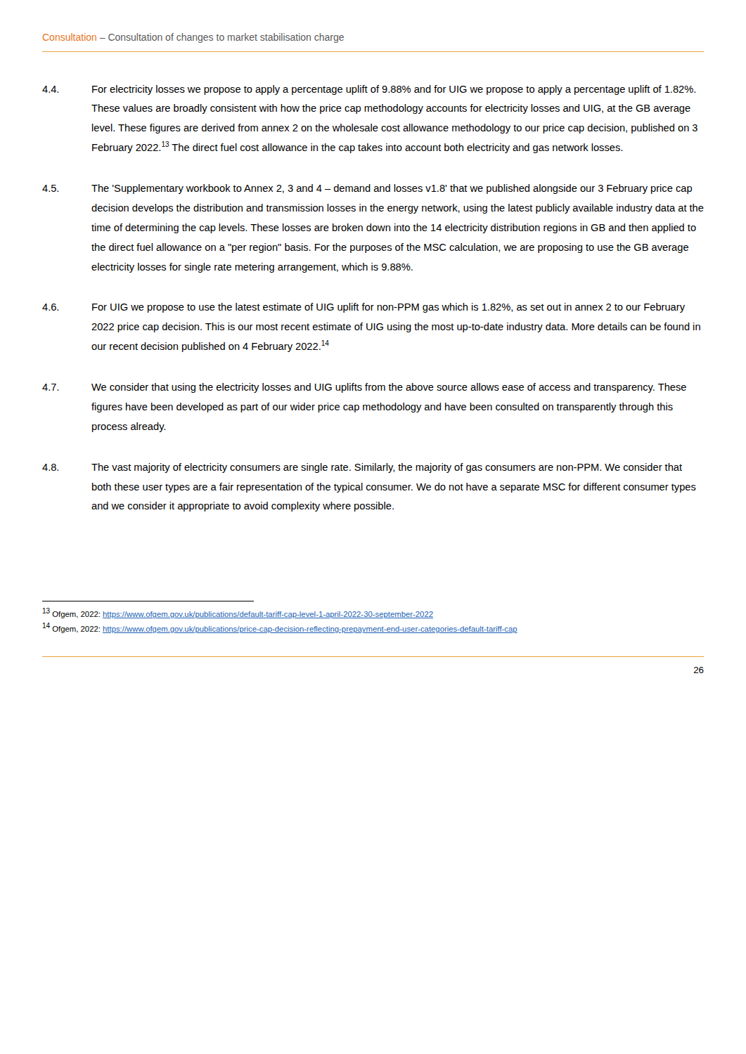Consultation – Consultation of changes to market stabilisation charge
4.4.
For electricity losses we propose to apply a percentage uplift of 9.88% and for UIG we propose to apply a percentage uplift of 1.82%. These values are broadly consistent with how the price cap methodology accounts for electricity losses and UIG, at the GB average level. These figures are derived from annex 2 on the wholesale cost allowance methodology to our price cap decision, published on 3 February 2022.13 The direct fuel cost allowance in the cap takes into account both electricity and gas network losses.
4.5.
The 'Supplementary workbook to Annex 2, 3 and 4 – demand and losses v1.8' that we published alongside our 3 February price cap decision develops the distribution and transmission losses in the energy network, using the latest publicly available industry data at the time of determining the cap levels. These losses are broken down into the 14 electricity distribution regions in GB and then applied to the direct fuel allowance on a "per region" basis. For the purposes of the MSC calculation, we are proposing to use the GB average electricity losses for single rate metering arrangement, which is 9.88%.
4.6.
For UIG we propose to use the latest estimate of UIG uplift for non-PPM gas which is 1.82%, as set out in annex 2 to our February 2022 price cap decision. This is our most recent estimate of UIG using the most up-to-date industry data. More details can be found in our recent decision published on 4 February 2022.14
4.7.
We consider that using the electricity losses and UIG uplifts from the above source allows ease of access and transparency. These figures have been developed as part of our wider price cap methodology and have been consulted on transparently through this process already.
4.8.
The vast majority of electricity consumers are single rate. Similarly, the majority of gas consumers are non-PPM. We consider that both these user types are a fair representation of the typical consumer. We do not have a separate MSC for different consumer types and we consider it appropriate to avoid complexity where possible.
13 Ofgem, 2022: https://www.ofgem.gov.uk/publications/default-tariff-cap-level-1-april-2022-30-september-2022
14 Ofgem, 2022: https://www.ofgem.gov.uk/publications/price-cap-decision-reflecting-prepayment-end-user-categories-default-tariff-cap
26